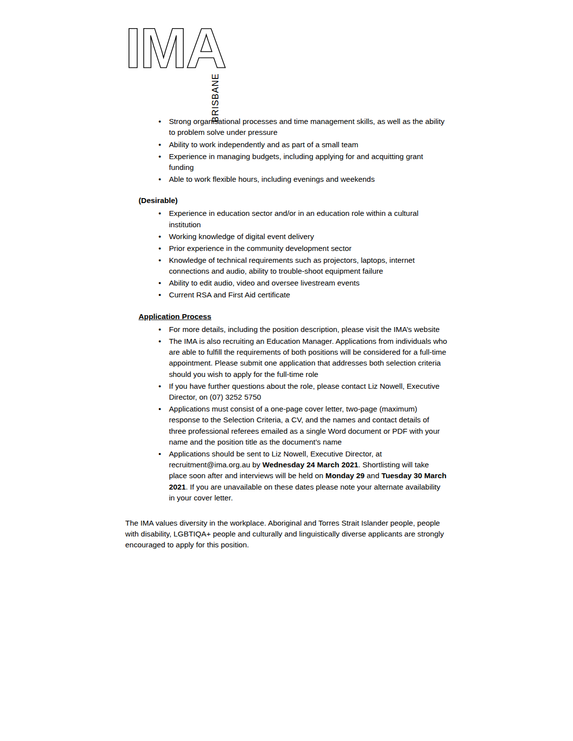IMA BRISBANE
Strong organisational processes and time management skills, as well as the ability to problem solve under pressure
Ability to work independently and as part of a small team
Experience in managing budgets, including applying for and acquitting grant funding
Able to work flexible hours, including evenings and weekends
(Desirable)
Experience in education sector and/or in an education role within a cultural institution
Working knowledge of digital event delivery
Prior experience in the community development sector
Knowledge of technical requirements such as projectors, laptops, internet connections and audio, ability to trouble-shoot equipment failure
Ability to edit audio, video and oversee livestream events
Current RSA and First Aid certificate
Application Process
For more details, including the position description, please visit the IMA’s website
The IMA is also recruiting an Education Manager. Applications from individuals who are able to fulfill the requirements of both positions will be considered for a full-time appointment. Please submit one application that addresses both selection criteria should you wish to apply for the full-time role
If you have further questions about the role, please contact Liz Nowell, Executive Director, on (07) 3252 5750
Applications must consist of a one-page cover letter, two-page (maximum) response to the Selection Criteria, a CV, and the names and contact details of three professional referees emailed as a single Word document or PDF with your name and the position title as the document’s name
Applications should be sent to Liz Nowell, Executive Director, at recruitment@ima.org.au by Wednesday 24 March 2021. Shortlisting will take place soon after and interviews will be held on Monday 29 and Tuesday 30 March 2021. If you are unavailable on these dates please note your alternate availability in your cover letter.
The IMA values diversity in the workplace. Aboriginal and Torres Strait Islander people, people with disability, LGBTIQA+ people and culturally and linguistically diverse applicants are strongly encouraged to apply for this position.